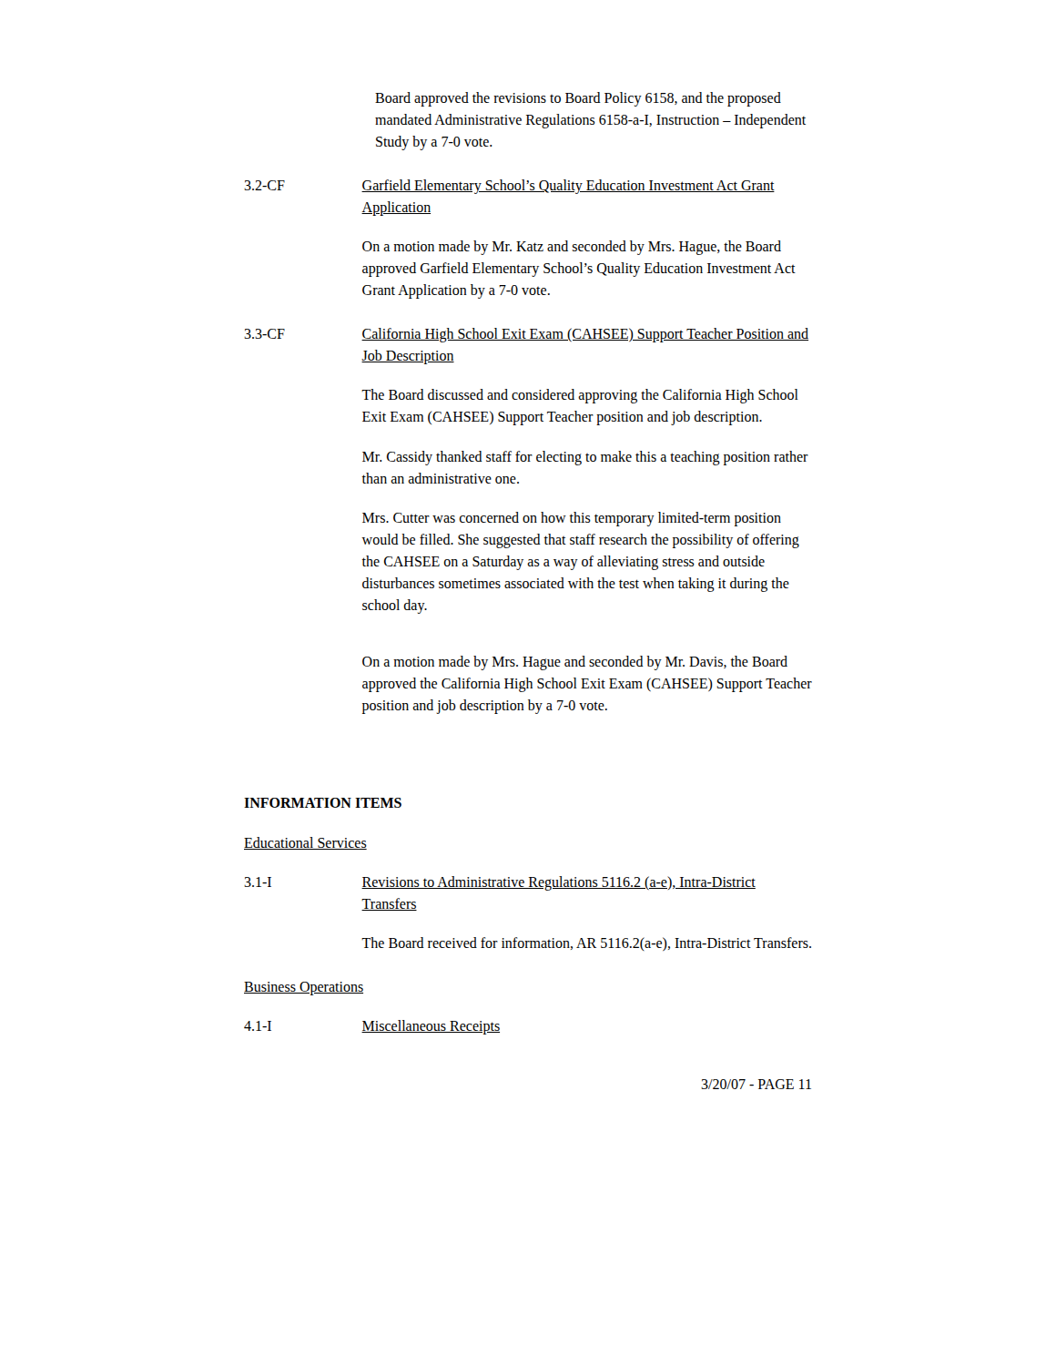Board approved the revisions to Board Policy 6158, and the proposed mandated Administrative Regulations 6158-a-I, Instruction – Independent Study by a 7-0 vote.
3.2-CF
Garfield Elementary School’s Quality Education Investment Act Grant Application
On a motion made by Mr. Katz and seconded by Mrs. Hague, the Board approved Garfield Elementary School’s Quality Education Investment Act Grant Application by a 7-0 vote.
3.3-CF
California High School Exit Exam (CAHSEE) Support Teacher Position and Job Description
The Board discussed and considered approving the California High School Exit Exam (CAHSEE) Support Teacher position and job description.
Mr. Cassidy thanked staff for electing to make this a teaching position rather than an administrative one.
Mrs. Cutter was concerned on how this temporary limited-term position would be filled. She suggested that staff research the possibility of offering the CAHSEE on a Saturday as a way of alleviating stress and outside disturbances sometimes associated with the test when taking it during the school day.
On a motion made by Mrs. Hague and seconded by Mr. Davis, the Board approved the California High School Exit Exam (CAHSEE) Support Teacher position and job description by a 7-0 vote.
INFORMATION ITEMS
Educational Services
3.1-I
Revisions to Administrative Regulations 5116.2 (a-e), Intra-District Transfers
The Board received for information, AR 5116.2(a-e), Intra-District Transfers.
Business Operations
4.1-I
Miscellaneous Receipts
3/20/07 - PAGE 11